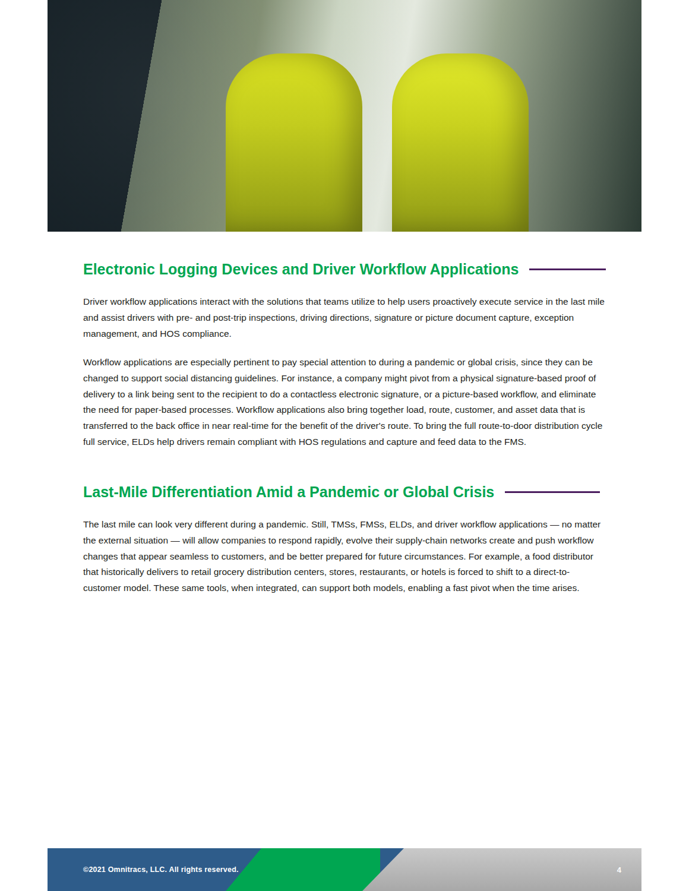Electronic Logging Devices and Driver Workflow Applications
Driver workflow applications interact with the solutions that teams utilize to help users proactively execute service in the last mile and assist drivers with pre- and post-trip inspections, driving directions, signature or picture document capture, exception management, and HOS compliance.
Workflow applications are especially pertinent to pay special attention to during a pandemic or global crisis, since they can be changed to support social distancing guidelines. For instance, a company might pivot from a physical signature-based proof of delivery to a link being sent to the recipient to do a contactless electronic signature, or a picture-based workflow, and eliminate the need for paper-based processes. Workflow applications also bring together load, route, customer, and asset data that is transferred to the back office in near real-time for the benefit of the driver's route. To bring the full route-to-door distribution cycle full service, ELDs help drivers remain compliant with HOS regulations and capture and feed data to the FMS.
Last-Mile Differentiation Amid a Pandemic or Global Crisis
The last mile can look very different during a pandemic. Still, TMSs, FMSs, ELDs, and driver workflow applications — no matter the external situation — will allow companies to respond rapidly, evolve their supply-chain networks create and push workflow changes that appear seamless to customers, and be better prepared for future circumstances. For example, a food distributor that historically delivers to retail grocery distribution centers, stores, restaurants, or hotels is forced to shift to a direct-to-customer model. These same tools, when integrated, can support both models, enabling a fast pivot when the time arises.
©2021 Omnitracs, LLC. All rights reserved.
4